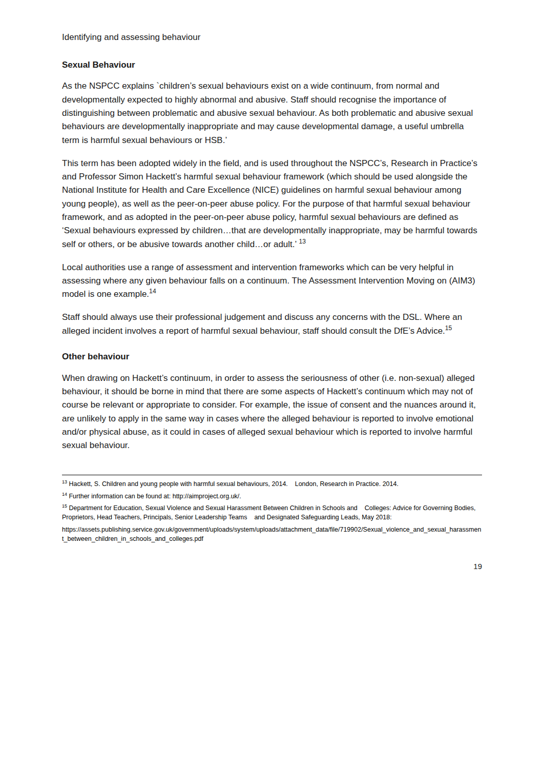Identifying and assessing behaviour
Sexual Behaviour
As the NSPCC explains `children’s sexual behaviours exist on a wide continuum, from normal and developmentally expected to highly abnormal and abusive. Staff should recognise the importance of distinguishing between problematic and abusive sexual behaviour. As both problematic and abusive sexual behaviours are developmentally inappropriate and may cause developmental damage, a useful umbrella term is harmful sexual behaviours or HSB.’
This term has been adopted widely in the field, and is used throughout the NSPCC’s, Research in Practice’s and Professor Simon Hackett’s harmful sexual behaviour framework (which should be used alongside the National Institute for Health and Care Excellence (NICE) guidelines on harmful sexual behaviour among young people), as well as the peer-on-peer abuse policy. For the purpose of that harmful sexual behaviour framework, and as adopted in the peer-on-peer abuse policy, harmful sexual behaviours are defined as ‘Sexual behaviours expressed by children…that are developmentally inappropriate, may be harmful towards self or others, or be abusive towards another child…or adult.’ 13
Local authorities use a range of assessment and intervention frameworks which can be very helpful in assessing where any given behaviour falls on a continuum. The Assessment Intervention Moving on (AIM3) model is one example.14
Staff should always use their professional judgement and discuss any concerns with the DSL. Where an alleged incident involves a report of harmful sexual behaviour, staff should consult the DfE’s Advice.15
Other behaviour
When drawing on Hackett’s continuum, in order to assess the seriousness of other (i.e. non-sexual) alleged behaviour, it should be borne in mind that there are some aspects of Hackett’s continuum which may not of course be relevant or appropriate to consider. For example, the issue of consent and the nuances around it, are unlikely to apply in the same way in cases where the alleged behaviour is reported to involve emotional and/or physical abuse, as it could in cases of alleged sexual behaviour which is reported to involve harmful sexual behaviour.
13 Hackett, S. Children and young people with harmful sexual behaviours, 2014. London, Research in Practice. 2014.
14 Further information can be found at: http://aimproject.org.uk/.
15 Department for Education, Sexual Violence and Sexual Harassment Between Children in Schools and Colleges: Advice for Governing Bodies, Proprietors, Head Teachers, Principals, Senior Leadership Teams and Designated Safeguarding Leads, May 2018:
https://assets.publishing.service.gov.uk/government/uploads/system/uploads/attachment_data/file/719902/Sexual_violence_and_sexual_harassment_between_children_in_schools_and_colleges.pdf
19